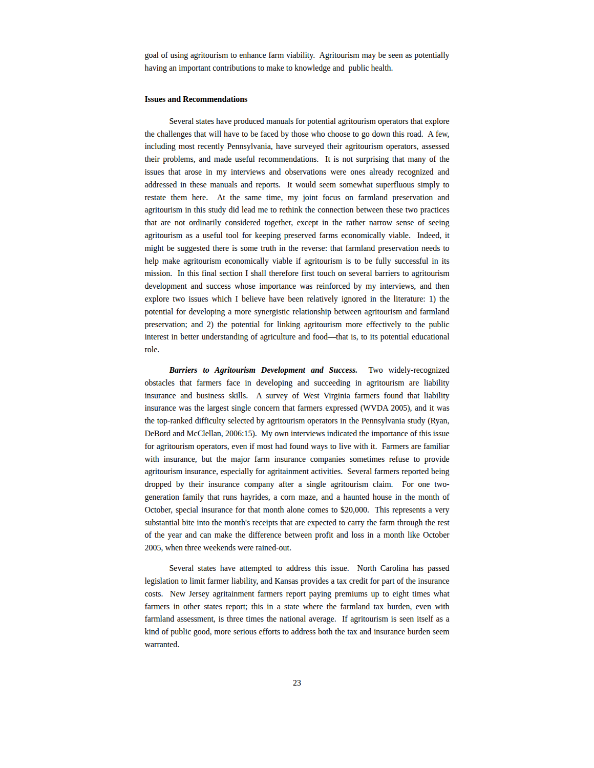goal of using agritourism to enhance farm viability. Agritourism may be seen as potentially having an important contributions to make to knowledge and public health.
Issues and Recommendations
Several states have produced manuals for potential agritourism operators that explore the challenges that will have to be faced by those who choose to go down this road. A few, including most recently Pennsylvania, have surveyed their agritourism operators, assessed their problems, and made useful recommendations. It is not surprising that many of the issues that arose in my interviews and observations were ones already recognized and addressed in these manuals and reports. It would seem somewhat superfluous simply to restate them here. At the same time, my joint focus on farmland preservation and agritourism in this study did lead me to rethink the connection between these two practices that are not ordinarily considered together, except in the rather narrow sense of seeing agritourism as a useful tool for keeping preserved farms economically viable. Indeed, it might be suggested there is some truth in the reverse: that farmland preservation needs to help make agritourism economically viable if agritourism is to be fully successful in its mission. In this final section I shall therefore first touch on several barriers to agritourism development and success whose importance was reinforced by my interviews, and then explore two issues which I believe have been relatively ignored in the literature: 1) the potential for developing a more synergistic relationship between agritourism and farmland preservation; and 2) the potential for linking agritourism more effectively to the public interest in better understanding of agriculture and food—that is, to its potential educational role.
Barriers to Agritourism Development and Success. Two widely-recognized obstacles that farmers face in developing and succeeding in agritourism are liability insurance and business skills. A survey of West Virginia farmers found that liability insurance was the largest single concern that farmers expressed (WVDA 2005), and it was the top-ranked difficulty selected by agritourism operators in the Pennsylvania study (Ryan, DeBord and McClellan, 2006:15). My own interviews indicated the importance of this issue for agritourism operators, even if most had found ways to live with it. Farmers are familiar with insurance, but the major farm insurance companies sometimes refuse to provide agritourism insurance, especially for agritainment activities. Several farmers reported being dropped by their insurance company after a single agritourism claim. For one two-generation family that runs hayrides, a corn maze, and a haunted house in the month of October, special insurance for that month alone comes to $20,000. This represents a very substantial bite into the month's receipts that are expected to carry the farm through the rest of the year and can make the difference between profit and loss in a month like October 2005, when three weekends were rained-out.
Several states have attempted to address this issue. North Carolina has passed legislation to limit farmer liability, and Kansas provides a tax credit for part of the insurance costs. New Jersey agritainment farmers report paying premiums up to eight times what farmers in other states report; this in a state where the farmland tax burden, even with farmland assessment, is three times the national average. If agritourism is seen itself as a kind of public good, more serious efforts to address both the tax and insurance burden seem warranted.
23